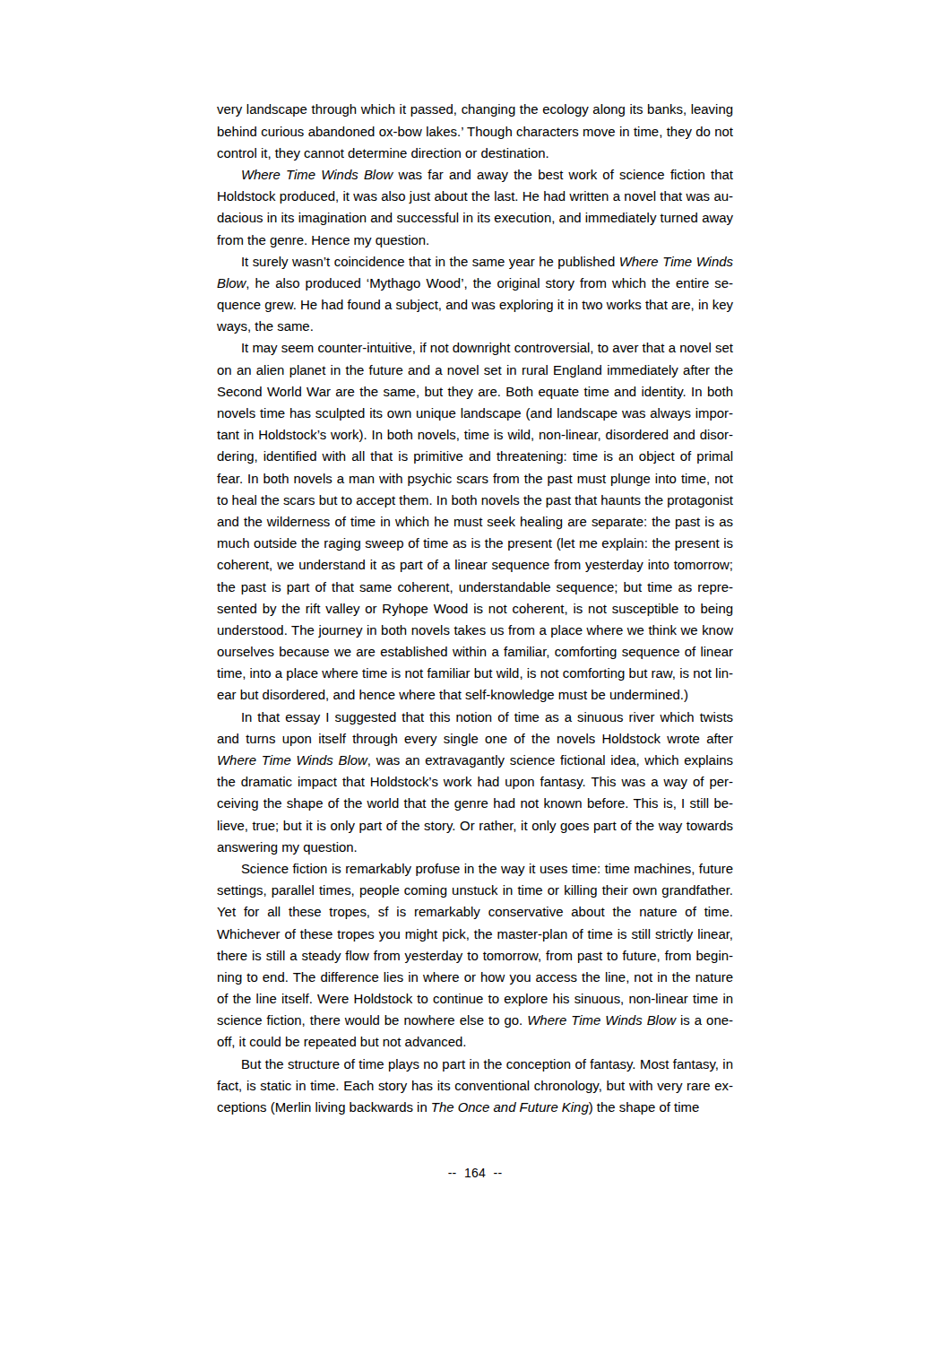very landscape through which it passed, changing the ecology along its banks, leaving behind curious abandoned ox-bow lakes.’ Though characters move in time, they do not control it, they cannot determine direction or destination.
Where Time Winds Blow was far and away the best work of science fiction that Holdstock produced, it was also just about the last. He had written a novel that was audacious in its imagination and successful in its execution, and immediately turned away from the genre. Hence my question.
It surely wasn’t coincidence that in the same year he published Where Time Winds Blow, he also produced ‘Mythago Wood’, the original story from which the entire sequence grew. He had found a subject, and was exploring it in two works that are, in key ways, the same.
It may seem counter-intuitive, if not downright controversial, to aver that a novel set on an alien planet in the future and a novel set in rural England immediately after the Second World War are the same, but they are. Both equate time and identity. In both novels time has sculpted its own unique landscape (and landscape was always important in Holdstock’s work). In both novels, time is wild, non-linear, disordered and disordering, identified with all that is primitive and threatening: time is an object of primal fear. In both novels a man with psychic scars from the past must plunge into time, not to heal the scars but to accept them. In both novels the past that haunts the protagonist and the wilderness of time in which he must seek healing are separate: the past is as much outside the raging sweep of time as is the present (let me explain: the present is coherent, we understand it as part of a linear sequence from yesterday into tomorrow; the past is part of that same coherent, understandable sequence; but time as represented by the rift valley or Ryhope Wood is not coherent, is not susceptible to being understood. The journey in both novels takes us from a place where we think we know ourselves because we are established within a familiar, comforting sequence of linear time, into a place where time is not familiar but wild, is not comforting but raw, is not linear but disordered, and hence where that self-knowledge must be undermined.)
In that essay I suggested that this notion of time as a sinuous river which twists and turns upon itself through every single one of the novels Holdstock wrote after Where Time Winds Blow, was an extravagantly science fictional idea, which explains the dramatic impact that Holdstock’s work had upon fantasy. This was a way of perceiving the shape of the world that the genre had not known before. This is, I still believe, true; but it is only part of the story. Or rather, it only goes part of the way towards answering my question.
Science fiction is remarkably profuse in the way it uses time: time machines, future settings, parallel times, people coming unstuck in time or killing their own grandfather. Yet for all these tropes, sf is remarkably conservative about the nature of time. Whichever of these tropes you might pick, the master-plan of time is still strictly linear, there is still a steady flow from yesterday to tomorrow, from past to future, from beginning to end. The difference lies in where or how you access the line, not in the nature of the line itself. Were Holdstock to continue to explore his sinuous, non-linear time in science fiction, there would be nowhere else to go. Where Time Winds Blow is a one-off, it could be repeated but not advanced.
But the structure of time plays no part in the conception of fantasy. Most fantasy, in fact, is static in time. Each story has its conventional chronology, but with very rare exceptions (Merlin living backwards in The Once and Future King) the shape of time
-- 164 --